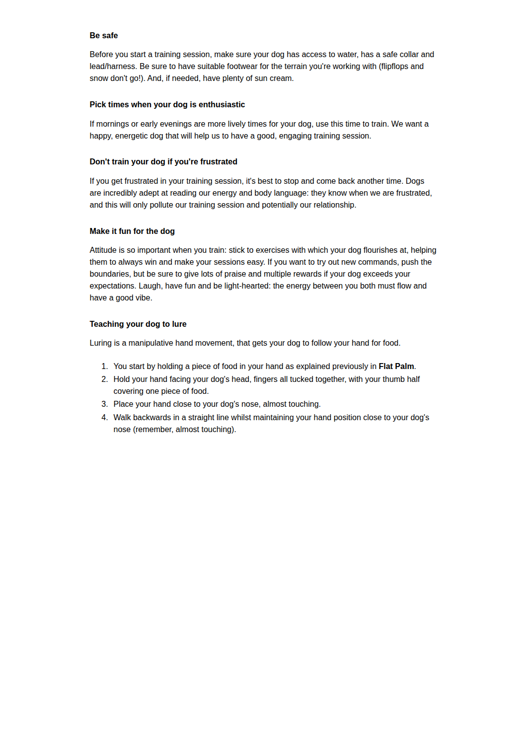Be safe
Before you start a training session, make sure your dog has access to water, has a safe collar and lead/harness. Be sure to have suitable footwear for the terrain you're working with (flipflops and snow don't go!). And, if needed, have plenty of sun cream.
Pick times when your dog is enthusiastic
If mornings or early evenings are more lively times for your dog, use this time to train. We want a happy, energetic dog that will help us to have a good, engaging training session.
Don't train your dog if you're frustrated
If you get frustrated in your training session, it's best to stop and come back another time. Dogs are incredibly adept at reading our energy and body language: they know when we are frustrated, and this will only pollute our training session and potentially our relationship.
Make it fun for the dog
Attitude is so important when you train: stick to exercises with which your dog flourishes at, helping them to always win and make your sessions easy. If you want to try out new commands, push the boundaries, but be sure to give lots of praise and multiple rewards if your dog exceeds your expectations. Laugh, have fun and be light-hearted: the energy between you both must flow and have a good vibe.
Teaching your dog to lure
Luring is a manipulative hand movement, that gets your dog to follow your hand for food.
You start by holding a piece of food in your hand as explained previously in Flat Palm.
Hold your hand facing your dog's head, fingers all tucked together, with your thumb half covering one piece of food.
Place your hand close to your dog's nose, almost touching.
Walk backwards in a straight line whilst maintaining your hand position close to your dog's nose (remember, almost touching).